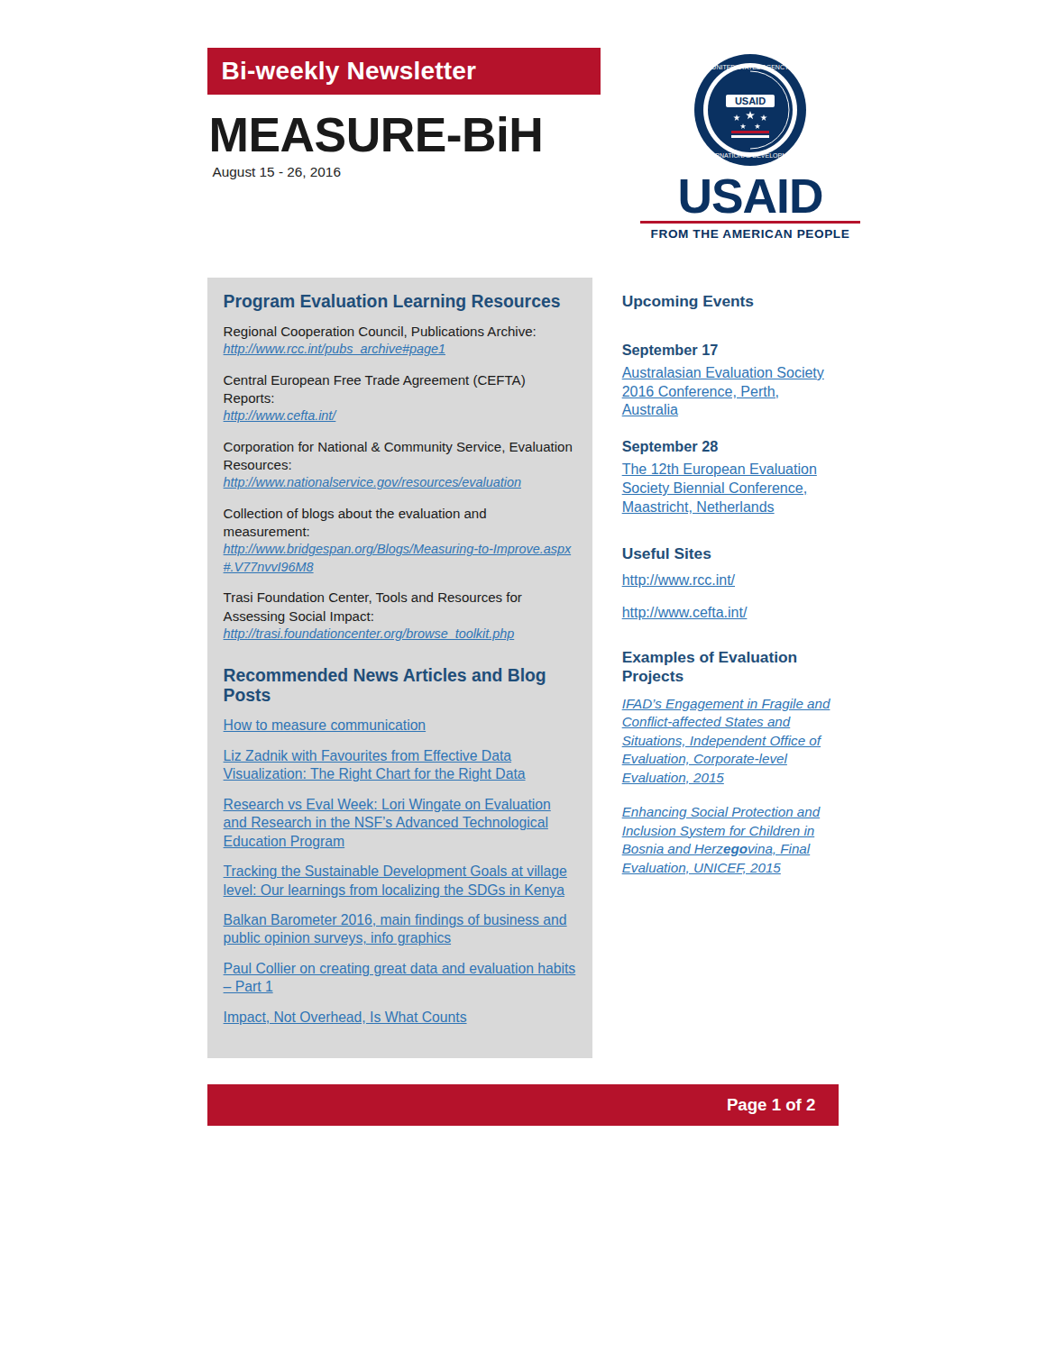Bi-weekly Newsletter
MEASURE-BiH
August 15 - 26, 2016
UNITED STATES AGENCY INTERNATIONAL DEVELOPMENT USAID
US AID
FROM THE AMERICAN PEOPLE
Program Evaluation Learning Resources
Regional Cooperation Council, Publications Archive:
http://www.rcc.int/pubs_archive#page1
Central European Free Trade Agreement (CEFTA) Reports:
http://www.cefta.int/
Corporation for National & Community Service, Evaluation Resources:
http://www.nationalservice.gov/resources/evaluation
Collection of blogs about the evaluation and measurement:
http://www.bridgespan.org/Blogs/Measuring-to-Improve.aspx#.V77nvvI96M8
Trasi Foundation Center, Tools and Resources for Assessing Social Impact:
http://trasi.foundationcenter.org/browse_toolkit.php
Recommended News Articles and Blog Posts
How to measure communication
Liz Zadnik with Favourites from Effective Data Visualization: The Right Chart for the Right Data
Research vs Eval Week: Lori Wingate on Evaluation and Research in the NSF’s Advanced Technological Education Program
Tracking the Sustainable Development Goals at village level: Our learnings from localizing the SDGs in Kenya
Balkan Barometer 2016, main findings of business and public opinion surveys, info graphics
Paul Collier on creating great data and evaluation habits – Part 1
Impact, Not Overhead, Is What Counts
Upcoming Events
September 17
Australasian Evaluation Society 2016 Conference, Perth, Australia
September 28
The 12th European Evaluation Society Biennial Conference, Maastricht, Netherlands
Useful Sites
http://www.rcc.int/ http://www.cefta.int/
Examples of Evaluation Projects
IFAD’s Engagement in Fragile and Conflict-affected States and Situations, Independent Office of Evaluation, Corporate-level Evaluation, 2015
Enhancing Social Protection and Inclusion System for Children in Bosnia and Herzegovina, Final Evaluation, UNICEF, 2015
Page 1 of 2